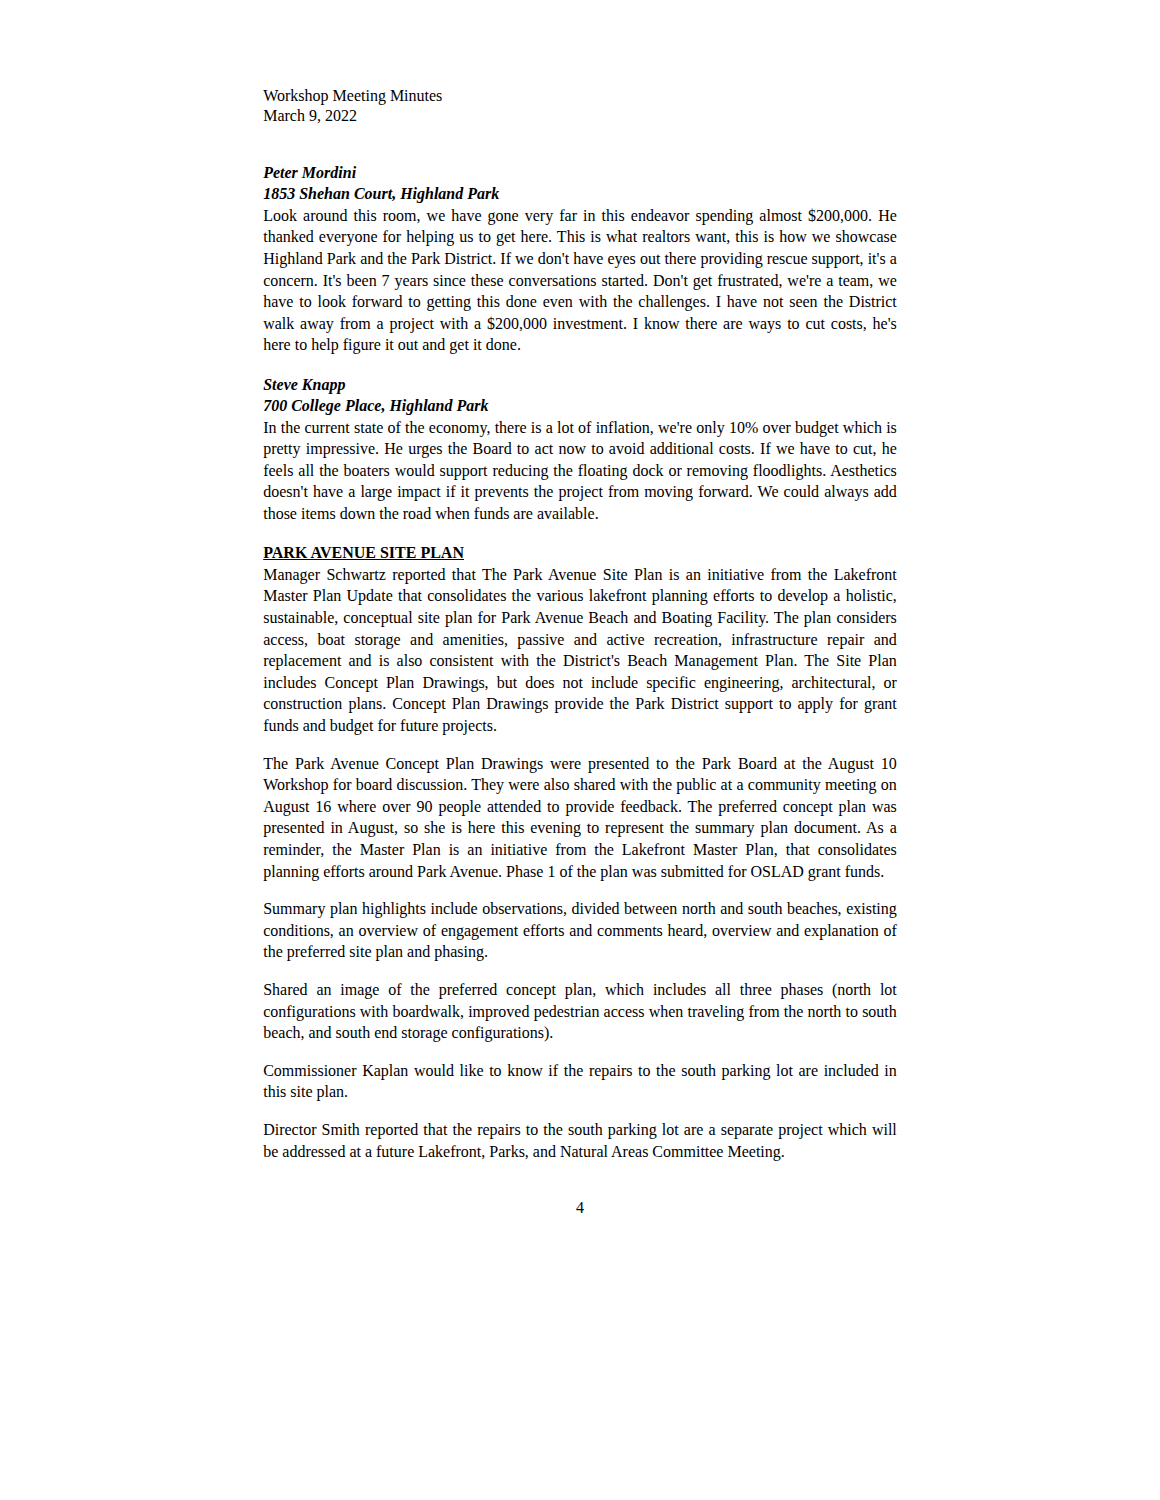Workshop Meeting Minutes
March 9, 2022
Peter Mordini
1853 Shehan Court, Highland Park
Look around this room, we have gone very far in this endeavor spending almost $200,000. He thanked everyone for helping us to get here. This is what realtors want, this is how we showcase Highland Park and the Park District. If we don't have eyes out there providing rescue support, it's a concern. It's been 7 years since these conversations started. Don't get frustrated, we're a team, we have to look forward to getting this done even with the challenges. I have not seen the District walk away from a project with a $200,000 investment. I know there are ways to cut costs, he's here to help figure it out and get it done.
Steve Knapp
700 College Place, Highland Park
In the current state of the economy, there is a lot of inflation, we're only 10% over budget which is pretty impressive. He urges the Board to act now to avoid additional costs. If we have to cut, he feels all the boaters would support reducing the floating dock or removing floodlights. Aesthetics doesn't have a large impact if it prevents the project from moving forward. We could always add those items down the road when funds are available.
PARK AVENUE SITE PLAN
Manager Schwartz reported that The Park Avenue Site Plan is an initiative from the Lakefront Master Plan Update that consolidates the various lakefront planning efforts to develop a holistic, sustainable, conceptual site plan for Park Avenue Beach and Boating Facility. The plan considers access, boat storage and amenities, passive and active recreation, infrastructure repair and replacement and is also consistent with the District's Beach Management Plan. The Site Plan includes Concept Plan Drawings, but does not include specific engineering, architectural, or construction plans. Concept Plan Drawings provide the Park District support to apply for grant funds and budget for future projects.
The Park Avenue Concept Plan Drawings were presented to the Park Board at the August 10 Workshop for board discussion. They were also shared with the public at a community meeting on August 16 where over 90 people attended to provide feedback. The preferred concept plan was presented in August, so she is here this evening to represent the summary plan document. As a reminder, the Master Plan is an initiative from the Lakefront Master Plan, that consolidates planning efforts around Park Avenue. Phase 1 of the plan was submitted for OSLAD grant funds.
Summary plan highlights include observations, divided between north and south beaches, existing conditions, an overview of engagement efforts and comments heard, overview and explanation of the preferred site plan and phasing.
Shared an image of the preferred concept plan, which includes all three phases (north lot configurations with boardwalk, improved pedestrian access when traveling from the north to south beach, and south end storage configurations).
Commissioner Kaplan would like to know if the repairs to the south parking lot are included in this site plan.
Director Smith reported that the repairs to the south parking lot are a separate project which will be addressed at a future Lakefront, Parks, and Natural Areas Committee Meeting.
4